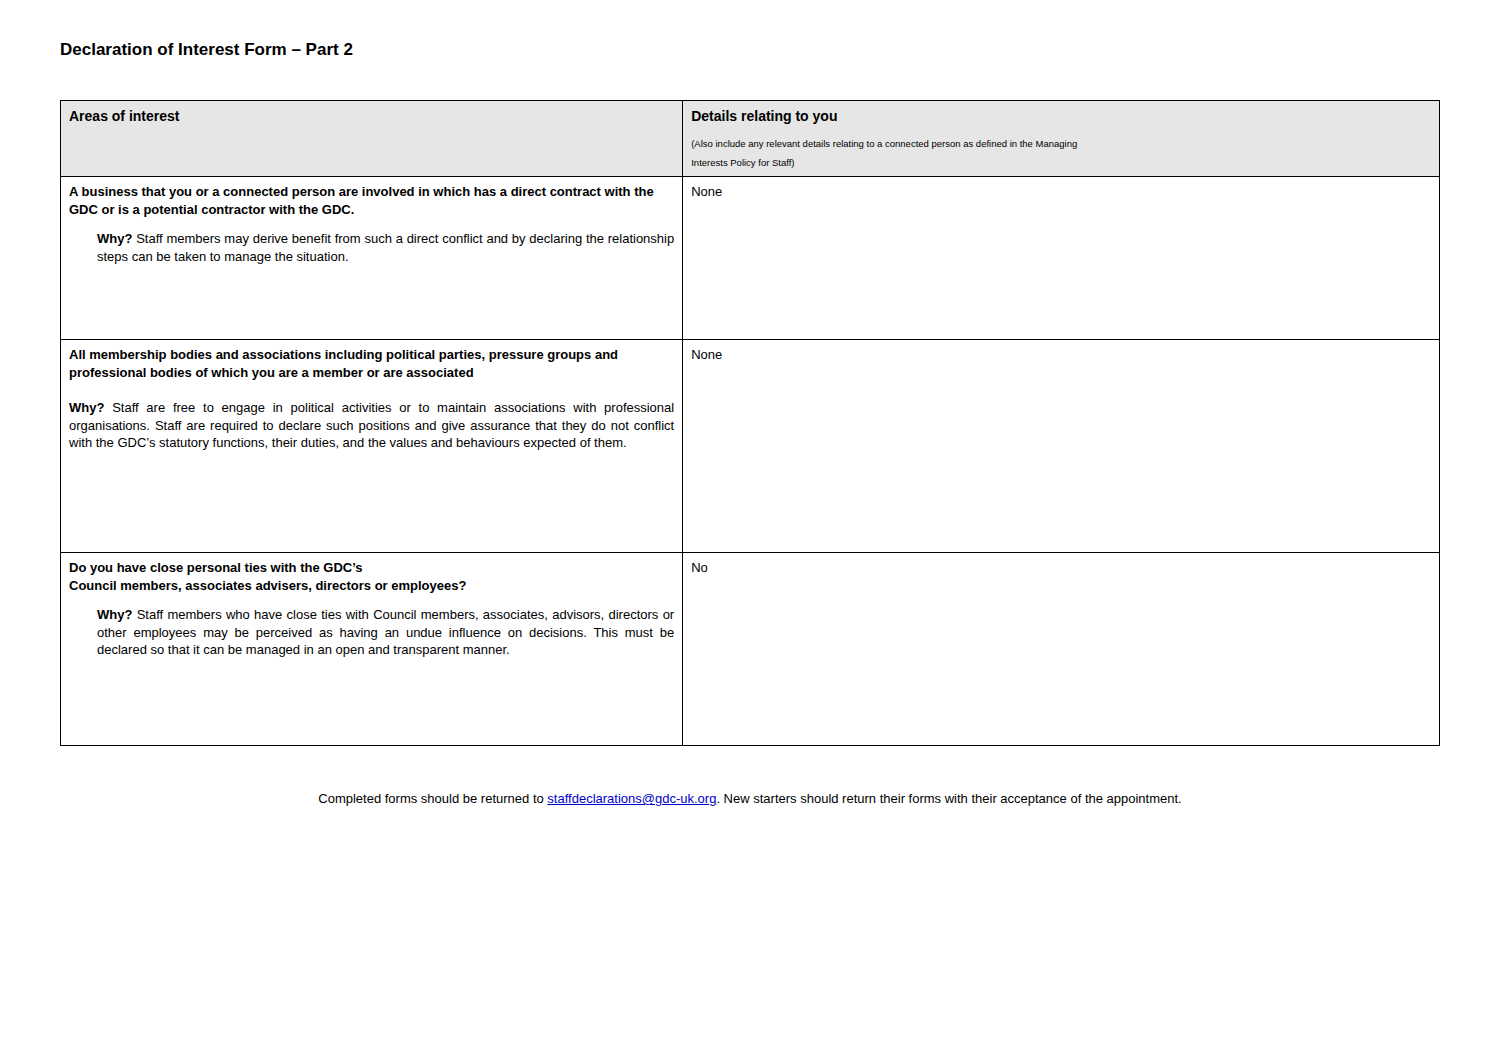Declaration of Interest Form – Part 2
| Areas of interest | Details relating to you (Also include any relevant details relating to a connected person as defined in the Managing Interests Policy for Staff) |
| --- | --- |
| A business that you or a connected person are involved in which has a direct contract with the GDC or is a potential contractor with the GDC. Why? Staff members may derive benefit from such a direct conflict and by declaring the relationship steps can be taken to manage the situation. | None |
| All membership bodies and associations including political parties, pressure groups and professional bodies of which you are a member or are associated Why? Staff are free to engage in political activities or to maintain associations with professional organisations. Staff are required to declare such positions and give assurance that they do not conflict with the GDC’s statutory functions, their duties, and the values and behaviours expected of them. | None |
| Do you have close personal ties with the GDC’s Council members, associates advisers, directors or employees? Why? Staff members who have close ties with Council members, associates, advisors, directors or other employees may be perceived as having an undue influence on decisions. This must be declared so that it can be managed in an open and transparent manner. | No |
Completed forms should be returned to staffdeclarations@gdc-uk.org. New starters should return their forms with their acceptance of the appointment.